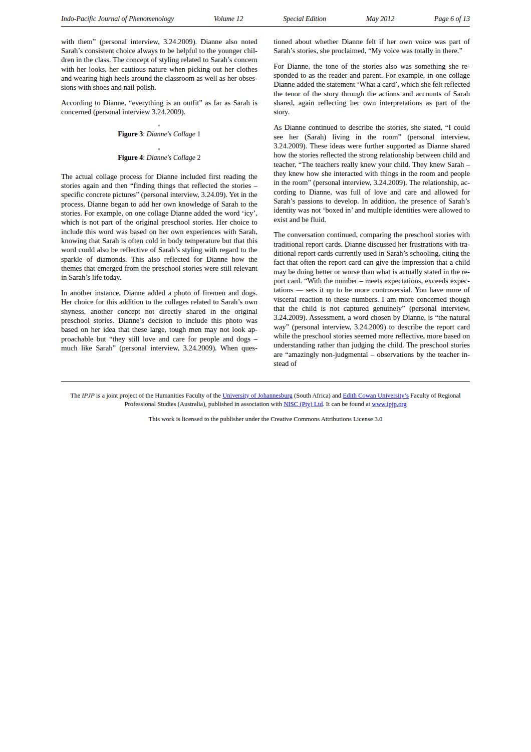Indo-Pacific Journal of Phenomenology Volume 12 Special Edition May 2012 Page 6 of 13
with them” (personal interview, 3.24.2009). Dianne also noted Sarah’s consistent choice always to be helpful to the younger children in the class. The concept of styling related to Sarah’s concern with her looks, her cautious nature when picking out her clothes and wearing high heels around the classroom as well as her obsessions with shoes and nail polish.
According to Dianne, “everything is an outfit” as far as Sarah is concerned (personal interview 3.24.2009).
Figure 3: Dianne's Collage 1
Figure 4: Dianne's Collage 2
The actual collage process for Dianne included first reading the stories again and then “finding things that reflected the stories – specific concrete pictures” (personal interview, 3.24.09). Yet in the process, Dianne began to add her own knowledge of Sarah to the stories. For example, on one collage Dianne added the word ‘icy’, which is not part of the original preschool stories. Her choice to include this word was based on her own experiences with Sarah, knowing that Sarah is often cold in body temperature but that this word could also be reflective of Sarah’s styling with regard to the sparkle of diamonds. This also reflected for Dianne how the themes that emerged from the preschool stories were still relevant in Sarah’s life today.
In another instance, Dianne added a photo of firemen and dogs. Her choice for this addition to the collages related to Sarah’s own shyness, another concept not directly shared in the original preschool stories. Dianne’s decision to include this photo was based on her idea that these large, tough men may not look approachable but “they still love and care for people and dogs – much like Sarah” (personal interview, 3.24.2009). When questioned about whether Dianne felt if her own voice was part of Sarah’s stories, she proclaimed, “My voice was totally in there.”
For Dianne, the tone of the stories also was something she responded to as the reader and parent. For example, in one collage Dianne added the statement ‘What a card’, which she felt reflected the tenor of the story through the actions and accounts of Sarah shared, again reflecting her own interpretations as part of the story.
As Dianne continued to describe the stories, she stated, “I could see her (Sarah) living in the room” (personal interview, 3.24.2009). These ideas were further supported as Dianne shared how the stories reflected the strong relationship between child and teacher, “The teachers really knew your child. They knew Sarah – they knew how she interacted with things in the room and people in the room” (personal interview, 3.24.2009). The relationship, according to Dianne, was full of love and care and allowed for Sarah’s passions to develop. In addition, the presence of Sarah’s identity was not ‘boxed in’ and multiple identities were allowed to exist and be fluid.
The conversation continued, comparing the preschool stories with traditional report cards. Dianne discussed her frustrations with traditional report cards currently used in Sarah’s schooling, citing the fact that often the report card can give the impression that a child may be doing better or worse than what is actually stated in the report card. “With the number – meets expectations, exceeds expectations — sets it up to be more controversial. You have more of visceral reaction to these numbers. I am more concerned though that the child is not captured genuinely” (personal interview, 3.24.2009). Assessment, a word chosen by Dianne, is “the natural way” (personal interview, 3.24.2009) to describe the report card while the preschool stories seemed more reflective, more based on understanding rather than judging the child. The preschool stories are “amazingly non-judgmental – observations by the teacher instead of
The IPJP is a joint project of the Humanities Faculty of the University of Johannesburg (South Africa) and Edith Cowan University’s Faculty of Regional Professional Studies (Australia), published in association with NISC (Pty) Ltd. It can be found at www.ipjp.org
This work is licensed to the publisher under the Creative Commons Attributions License 3.0